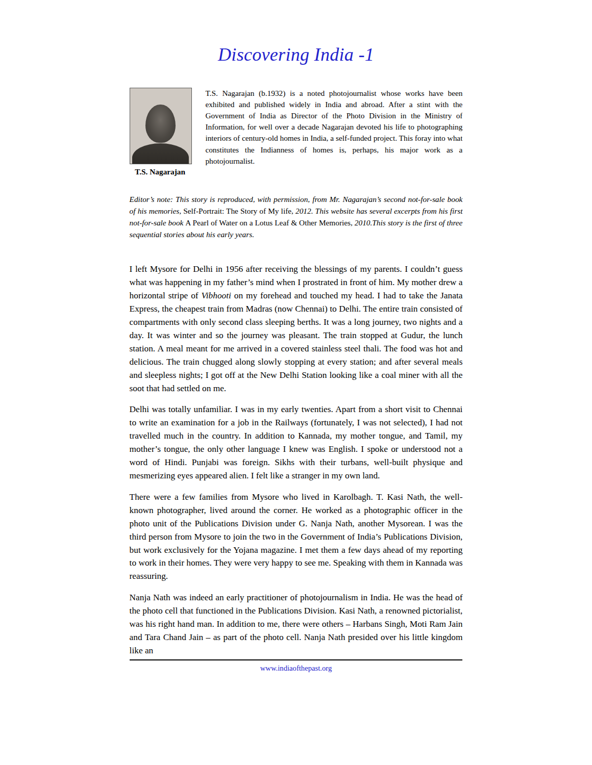Discovering India -1
T.S. Nagarajan
T.S. Nagarajan (b.1932) is a noted photojournalist whose works have been exhibited and published widely in India and abroad. After a stint with the Government of India as Director of the Photo Division in the Ministry of Information, for well over a decade Nagarajan devoted his life to photographing interiors of century-old homes in India, a self-funded project. This foray into what constitutes the Indianness of homes is, perhaps, his major work as a photojournalist.
Editor’s note: This story is reproduced, with permission, from Mr. Nagarajan’s second not-for-sale book of his memories, Self-Portrait: The Story of My life, 2012. This website has several excerpts from his first not-for-sale book A Pearl of Water on a Lotus Leaf & Other Memories, 2010.This story is the first of three sequential stories about his early years.
I left Mysore for Delhi in 1956 after receiving the blessings of my parents. I couldn’t guess what was happening in my father’s mind when I prostrated in front of him. My mother drew a horizontal stripe of Vibhooti on my forehead and touched my head. I had to take the Janata Express, the cheapest train from Madras (now Chennai) to Delhi. The entire train consisted of compartments with only second class sleeping berths. It was a long journey, two nights and a day. It was winter and so the journey was pleasant. The train stopped at Gudur, the lunch station. A meal meant for me arrived in a covered stainless steel thali. The food was hot and delicious. The train chugged along slowly stopping at every station; and after several meals and sleepless nights; I got off at the New Delhi Station looking like a coal miner with all the soot that had settled on me.
Delhi was totally unfamiliar. I was in my early twenties. Apart from a short visit to Chennai to write an examination for a job in the Railways (fortunately, I was not selected), I had not travelled much in the country. In addition to Kannada, my mother tongue, and Tamil, my mother’s tongue, the only other language I knew was English. I spoke or understood not a word of Hindi. Punjabi was foreign. Sikhs with their turbans, well-built physique and mesmerizing eyes appeared alien. I felt like a stranger in my own land.
There were a few families from Mysore who lived in Karolbagh. T. Kasi Nath, the well-known photographer, lived around the corner. He worked as a photographic officer in the photo unit of the Publications Division under G. Nanja Nath, another Mysorean. I was the third person from Mysore to join the two in the Government of India’s Publications Division, but work exclusively for the Yojana magazine. I met them a few days ahead of my reporting to work in their homes. They were very happy to see me. Speaking with them in Kannada was reassuring.
Nanja Nath was indeed an early practitioner of photojournalism in India. He was the head of the photo cell that functioned in the Publications Division. Kasi Nath, a renowned pictorialist, was his right hand man. In addition to me, there were others – Harbans Singh, Moti Ram Jain and Tara Chand Jain – as part of the photo cell. Nanja Nath presided over his little kingdom like an
www.indiaofthepast.org